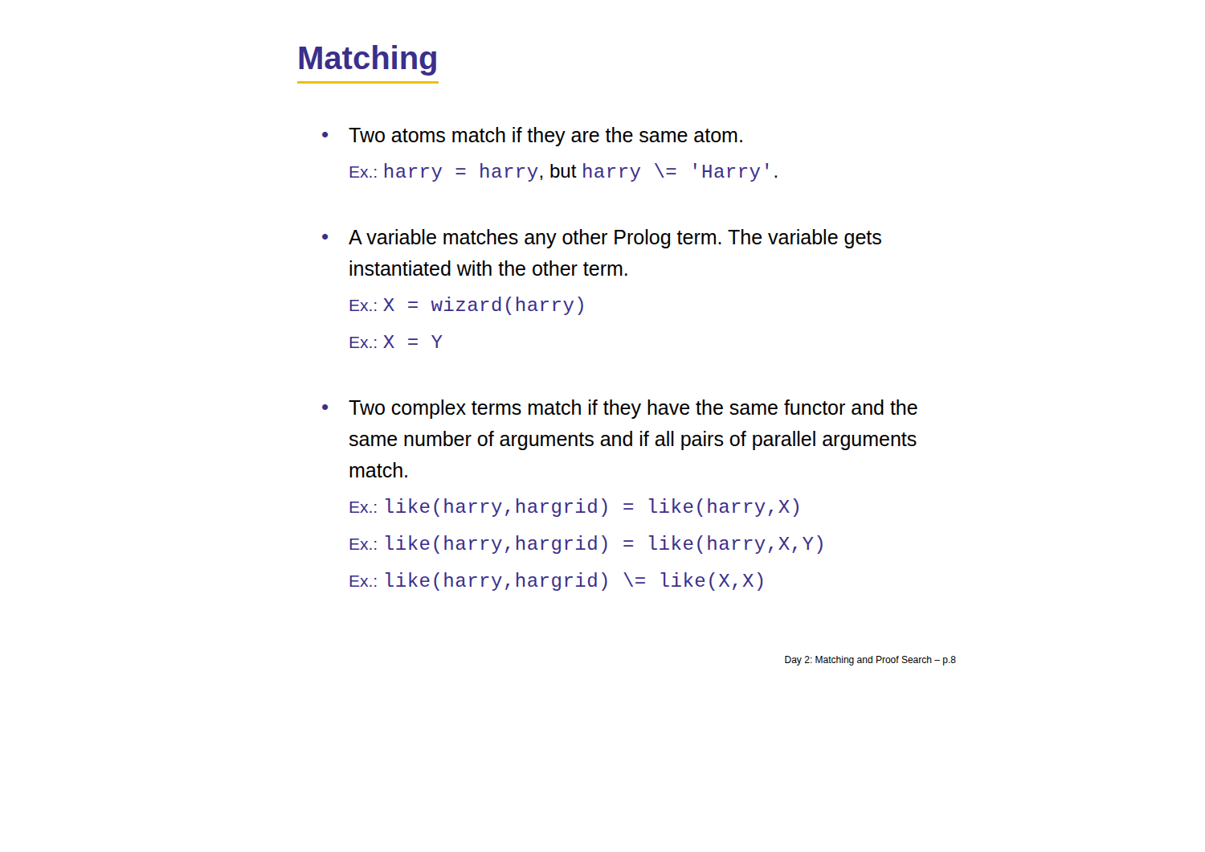Matching
Two atoms match if they are the same atom. Ex.: harry = harry, but harry \= 'Harry'.
A variable matches any other Prolog term. The variable gets instantiated with the other term. Ex.: X = wizard(harry) Ex.: X = Y
Two complex terms match if they have the same functor and the same number of arguments and if all pairs of parallel arguments match. Ex.: like(harry,hargrid) = like(harry,X) Ex.: like(harry,hargrid) = like(harry,X,Y) Ex.: like(harry,hargrid) \= like(X,X)
Day 2: Matching and Proof Search – p.8